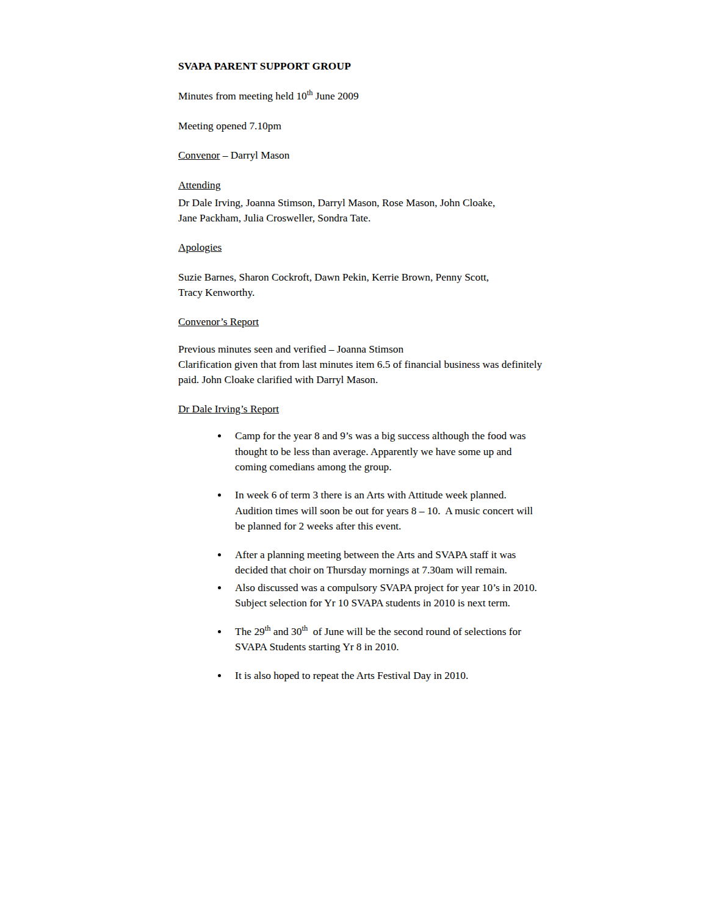SVAPA PARENT SUPPORT GROUP
Minutes from meeting held 10th June 2009
Meeting opened 7.10pm
Convenor – Darryl Mason
Attending
Dr Dale Irving, Joanna Stimson, Darryl Mason, Rose Mason, John Cloake,
Jane Packham, Julia Crosweller, Sondra Tate.
Apologies
Suzie Barnes, Sharon Cockroft, Dawn Pekin, Kerrie Brown, Penny Scott,
Tracy Kenworthy.
Convenor’s Report
Previous minutes seen and verified – Joanna Stimson
Clarification given that from last minutes item 6.5 of financial business was definitely paid. John Cloake clarified with Darryl Mason.
Dr Dale Irving’s Report
Camp for the year 8 and 9’s was a big success although the food was thought to be less than average. Apparently we have some up and coming comedians among the group.
In week 6 of term 3 there is an Arts with Attitude week planned. Audition times will soon be out for years 8 – 10. A music concert will be planned for 2 weeks after this event.
After a planning meeting between the Arts and SVAPA staff it was decided that choir on Thursday mornings at 7.30am will remain.
Also discussed was a compulsory SVAPA project for year 10’s in 2010. Subject selection for Yr 10 SVAPA students in 2010 is next term.
The 29th and 30th of June will be the second round of selections for SVAPA Students starting Yr 8 in 2010.
It is also hoped to repeat the Arts Festival Day in 2010.